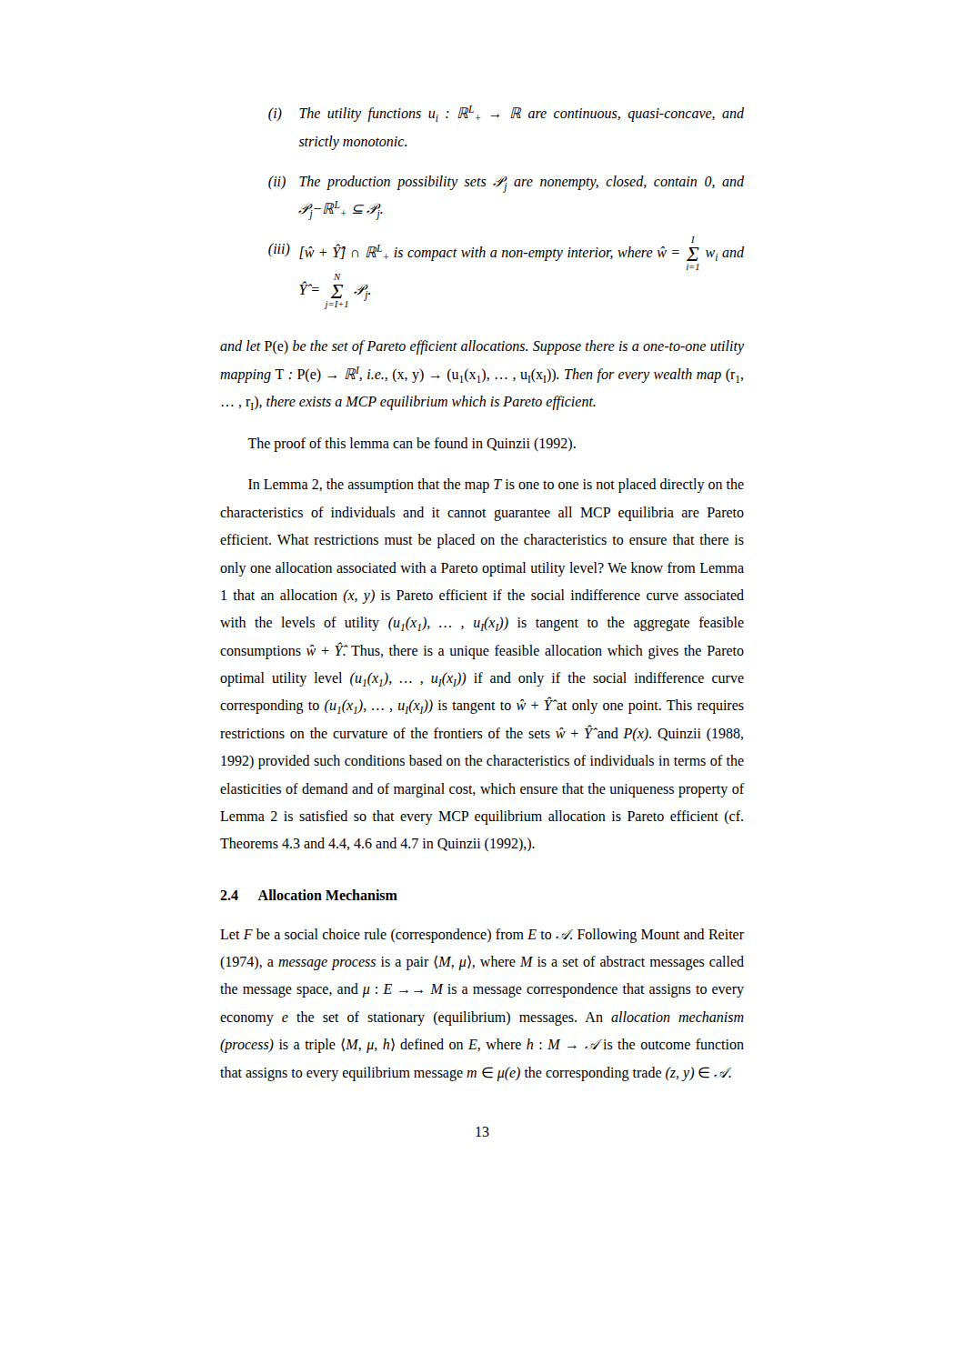(i)
The utility functions ui : ℝL+ → ℝ are continuous, quasi-concave, and strictly monotonic.
(ii)
The production possibility sets 𝒫j are nonempty, closed, contain 0, and 𝒫j−ℝL+ ⊆ 𝒫j.
(iii)
[ŵ + Ŷ̂] ∩ ℝL+ is compact with a non-empty interior, where ŵ = IΣi=1 wi and Ŷ̂ = NΣj=I+1 𝒫j.
and let P(e) be the set of Pareto efficient allocations. Suppose there is a one-to-one utility mapping T : P(e) → ℝI, i.e., (x, y) → (u1(x1), … , uI(xI)). Then for every wealth map (r1, … , rI), there exists a MCP equilibrium which is Pareto efficient.
The proof of this lemma can be found in Quinzii (1992).
In Lemma 2, the assumption that the map T is one to one is not placed directly on the characteristics of individuals and it cannot guarantee all MCP equilibria are Pareto efficient. What restrictions must be placed on the characteristics to ensure that there is only one allocation associated with a Pareto optimal utility level? We know from Lemma 1 that an allocation (x, y) is Pareto efficient if the social indifference curve associated with the levels of utility (u1(x1), … , uI(xI)) is tangent to the aggregate feasible consumptions ŵ + Ŷ̂. Thus, there is a unique feasible allocation which gives the Pareto optimal utility level (u1(x1), … , uI(xI)) if and only if the social indifference curve corresponding to (u1(x1), … , uI(xI)) is tangent to ŵ + Ŷ̂ at only one point. This requires restrictions on the curvature of the frontiers of the sets ŵ + Ŷ̂ and P(x). Quinzii (1988, 1992) provided such conditions based on the characteristics of individuals in terms of the elasticities of demand and of marginal cost, which ensure that the uniqueness property of Lemma 2 is satisfied so that every MCP equilibrium allocation is Pareto efficient (cf. Theorems 4.3 and 4.4, 4.6 and 4.7 in Quinzii (1992),).
2.4 Allocation Mechanism
Let F be a social choice rule (correspondence) from E to 𝒜. Following Mount and Reiter (1974), a message process is a pair ⟨M, μ⟩, where M is a set of abstract messages called the message space, and μ : E →→ M is a message correspondence that assigns to every economy e the set of stationary (equilibrium) messages. An allocation mechanism (process) is a triple ⟨M, μ, h⟩ defined on E, where h : M → 𝒜 is the outcome function that assigns to every equilibrium message m ∈ μ(e) the corresponding trade (z, y) ∈ 𝒜.
13